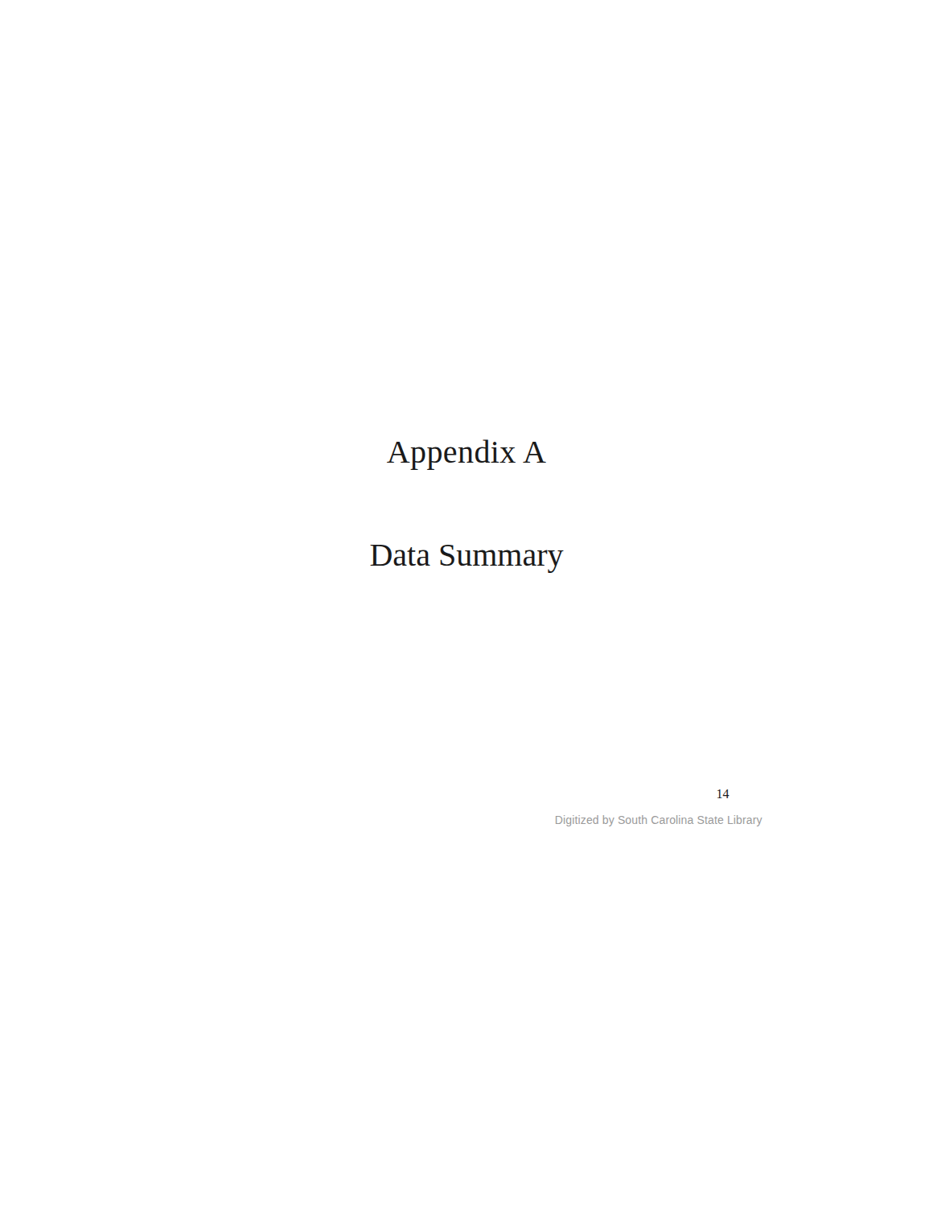Appendix A
Data Summary
14
Digitized by South Carolina State Library